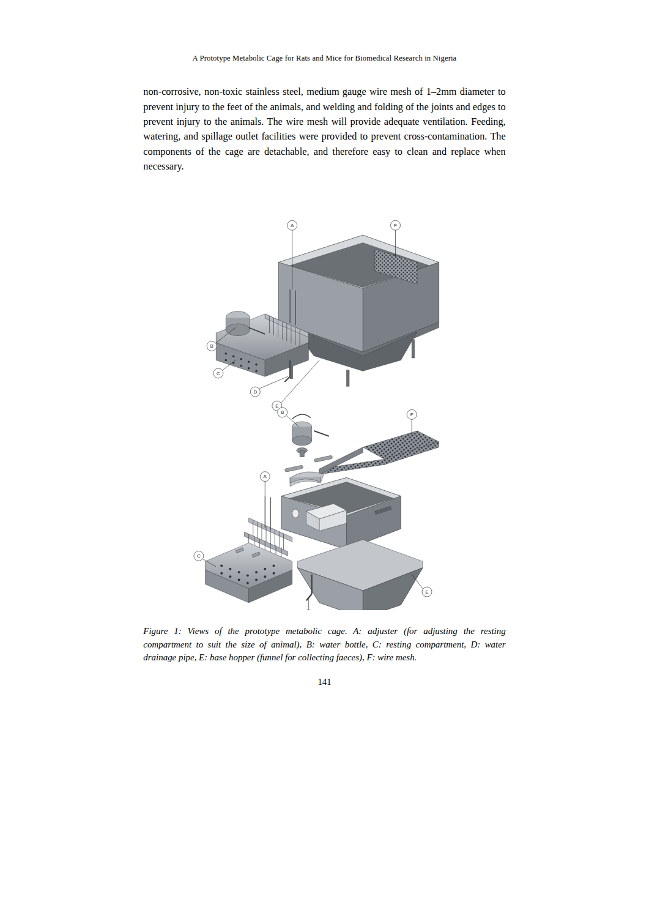A Prototype Metabolic Cage for Rats and Mice for Biomedical Research in Nigeria
non-corrosive, non-toxic stainless steel, medium gauge wire mesh of 1–2mm diameter to prevent injury to the feet of the animals, and welding and folding of the joints and edges to prevent injury to the animals. The wire mesh will provide adequate ventilation. Feeding, watering, and spillage outlet facilities were provided to prevent cross-contamination. The components of the cage are detachable, and therefore easy to clean and replace when necessary.
A F B C D E F B A C E D
Figure 1: Views of the prototype metabolic cage. A: adjuster (for adjusting the resting compartment to suit the size of animal), B: water bottle, C: resting compartment, D: water drainage pipe, E: base hopper (funnel for collecting faeces), F: wire mesh.
141